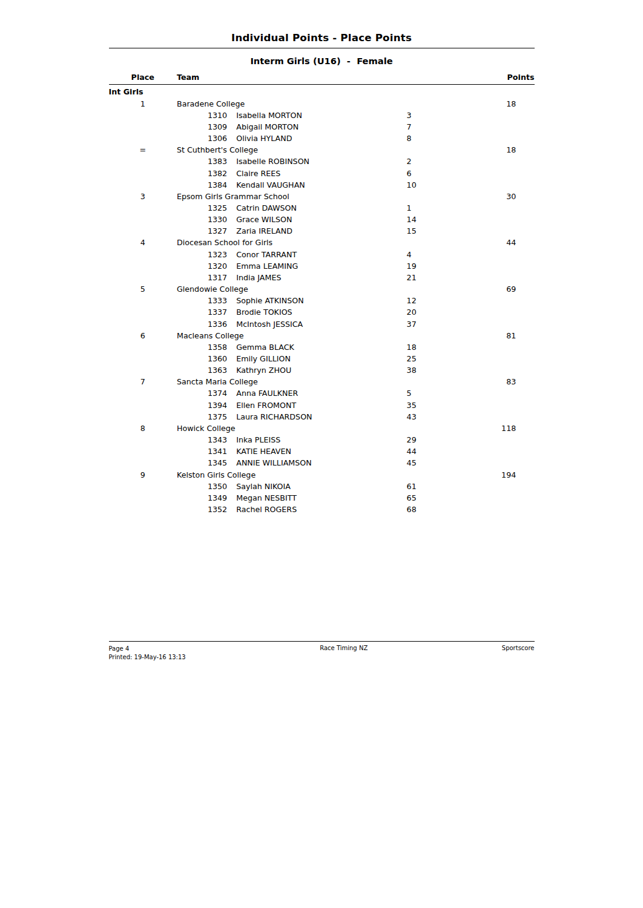Individual Points - Place Points
Interm Girls (U16) - Female
| Place | Team | Points |
| --- | --- | --- |
| Int Girls |
| 1 | Baradene College | 18 |
| | 1310 Isabella MORTON | 3 |
| | 1309 Abigail MORTON | 7 |
| | 1306 Olivia HYLAND | 8 |
| = | St Cuthbert's College | 18 |
| | 1383 Isabelle ROBINSON | 2 |
| | 1382 Claire REES | 6 |
| | 1384 Kendall VAUGHAN | 10 |
| 3 | Epsom Girls Grammar School | 30 |
| | 1325 Catrin DAWSON | 1 |
| | 1330 Grace WILSON | 14 |
| | 1327 Zaria IRELAND | 15 |
| 4 | Diocesan School for Girls | 44 |
| | 1323 Conor TARRANT | 4 |
| | 1320 Emma LEAMING | 19 |
| | 1317 India JAMES | 21 |
| 5 | Glendowie College | 69 |
| | 1333 Sophie ATKINSON | 12 |
| | 1337 Brodie TOKIOS | 20 |
| | 1336 McIntosh JESSICA | 37 |
| 6 | Macleans College | 81 |
| | 1358 Gemma BLACK | 18 |
| | 1360 Emily GILLION | 25 |
| | 1363 Kathryn ZHOU | 38 |
| 7 | Sancta Maria College | 83 |
| | 1374 Anna FAULKNER | 5 |
| | 1394 Ellen FROMONT | 35 |
| | 1375 Laura RICHARDSON | 43 |
| 8 | Howick College | 118 |
| | 1343 Inka PLEISS | 29 |
| | 1341 KATIE HEAVEN | 44 |
| | 1345 ANNIE WILLIAMSON | 45 |
| 9 | Kelston Girls College | 194 |
| | 1350 Saylah NIKOIA | 61 |
| | 1349 Megan NESBITT | 65 |
| | 1352 Rachel ROGERS | 68 |
Page 4
Printed: 19-May-16 13:13
Race Timing NZ
Sportscore